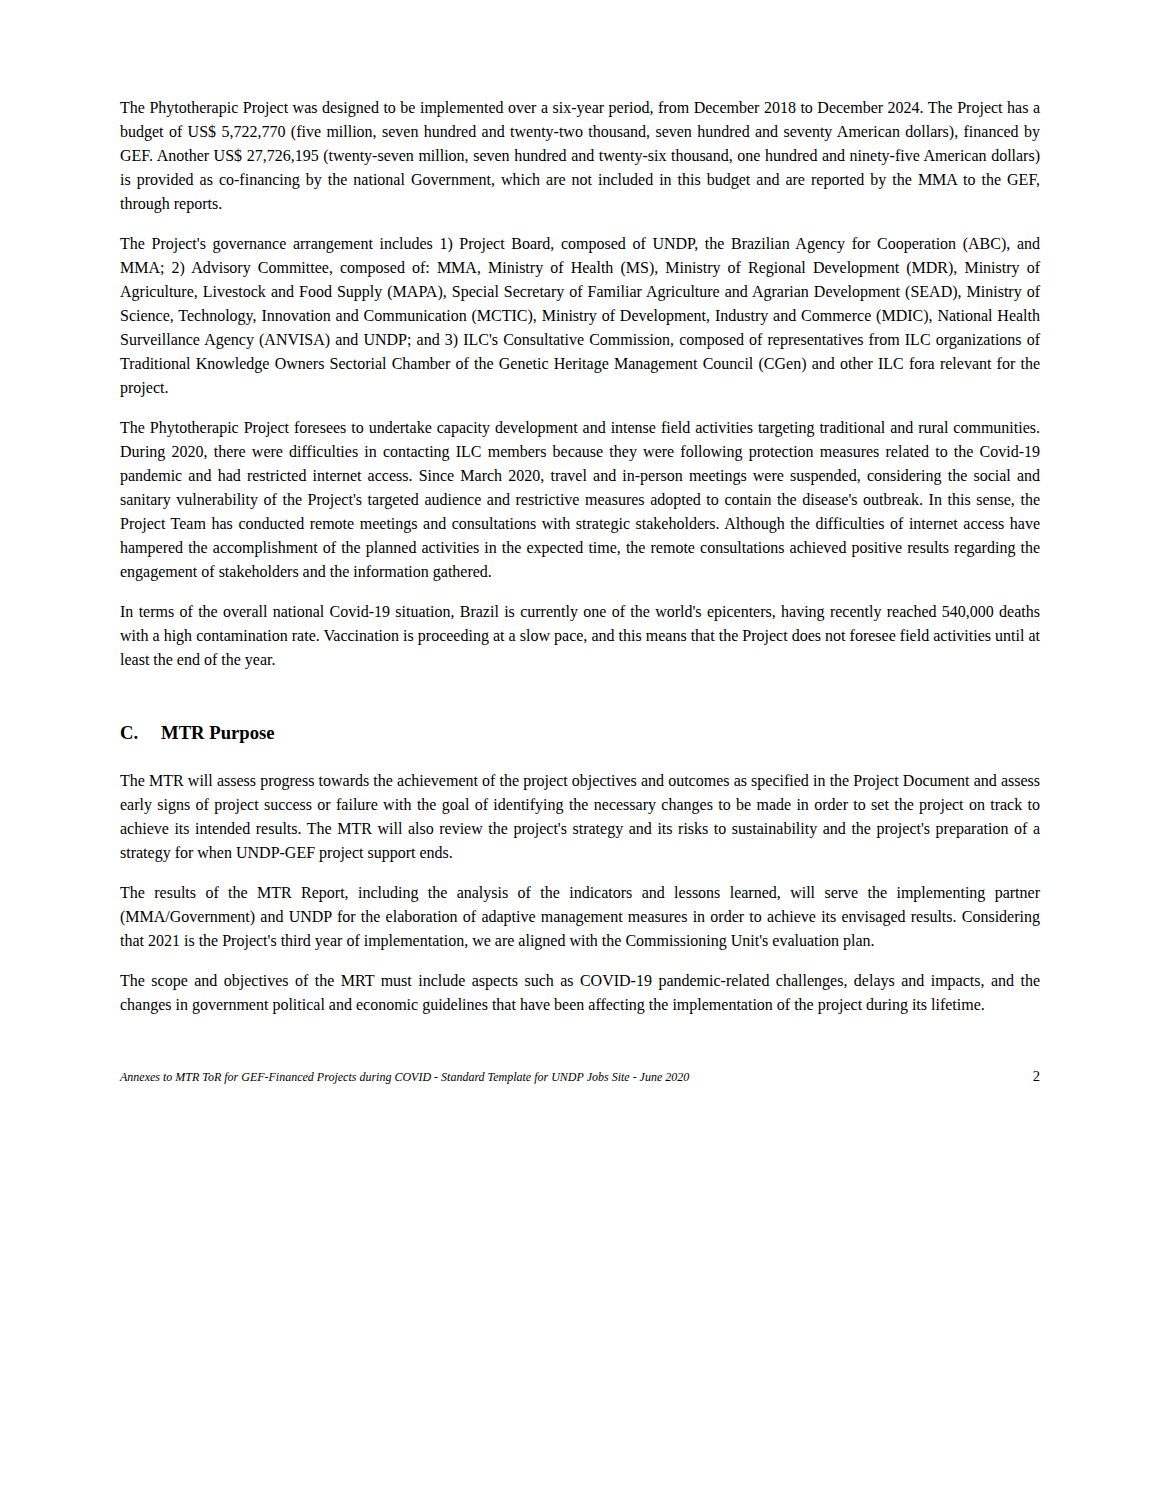The Phytotherapic Project was designed to be implemented over a six-year period, from December 2018 to December 2024. The Project has a budget of US$ 5,722,770 (five million, seven hundred and twenty-two thousand, seven hundred and seventy American dollars), financed by GEF. Another US$ 27,726,195 (twenty-seven million, seven hundred and twenty-six thousand, one hundred and ninety-five American dollars) is provided as co-financing by the national Government, which are not included in this budget and are reported by the MMA to the GEF, through reports.
The Project's governance arrangement includes 1) Project Board, composed of UNDP, the Brazilian Agency for Cooperation (ABC), and MMA; 2) Advisory Committee, composed of: MMA, Ministry of Health (MS), Ministry of Regional Development (MDR), Ministry of Agriculture, Livestock and Food Supply (MAPA), Special Secretary of Familiar Agriculture and Agrarian Development (SEAD), Ministry of Science, Technology, Innovation and Communication (MCTIC), Ministry of Development, Industry and Commerce (MDIC), National Health Surveillance Agency (ANVISA) and UNDP; and 3) ILC's Consultative Commission, composed of representatives from ILC organizations of Traditional Knowledge Owners Sectorial Chamber of the Genetic Heritage Management Council (CGen) and other ILC fora relevant for the project.
The Phytotherapic Project foresees to undertake capacity development and intense field activities targeting traditional and rural communities. During 2020, there were difficulties in contacting ILC members because they were following protection measures related to the Covid-19 pandemic and had restricted internet access. Since March 2020, travel and in-person meetings were suspended, considering the social and sanitary vulnerability of the Project's targeted audience and restrictive measures adopted to contain the disease's outbreak. In this sense, the Project Team has conducted remote meetings and consultations with strategic stakeholders. Although the difficulties of internet access have hampered the accomplishment of the planned activities in the expected time, the remote consultations achieved positive results regarding the engagement of stakeholders and the information gathered.
In terms of the overall national Covid-19 situation, Brazil is currently one of the world's epicenters, having recently reached 540,000 deaths with a high contamination rate. Vaccination is proceeding at a slow pace, and this means that the Project does not foresee field activities until at least the end of the year.
C. MTR Purpose
The MTR will assess progress towards the achievement of the project objectives and outcomes as specified in the Project Document and assess early signs of project success or failure with the goal of identifying the necessary changes to be made in order to set the project on track to achieve its intended results. The MTR will also review the project's strategy and its risks to sustainability and the project's preparation of a strategy for when UNDP-GEF project support ends.
The results of the MTR Report, including the analysis of the indicators and lessons learned, will serve the implementing partner (MMA/Government) and UNDP for the elaboration of adaptive management measures in order to achieve its envisaged results. Considering that 2021 is the Project's third year of implementation, we are aligned with the Commissioning Unit's evaluation plan.
The scope and objectives of the MRT must include aspects such as COVID-19 pandemic-related challenges, delays and impacts, and the changes in government political and economic guidelines that have been affecting the implementation of the project during its lifetime.
Annexes to MTR ToR for GEF-Financed Projects during COVID - Standard Template for UNDP Jobs Site - June 2020 2